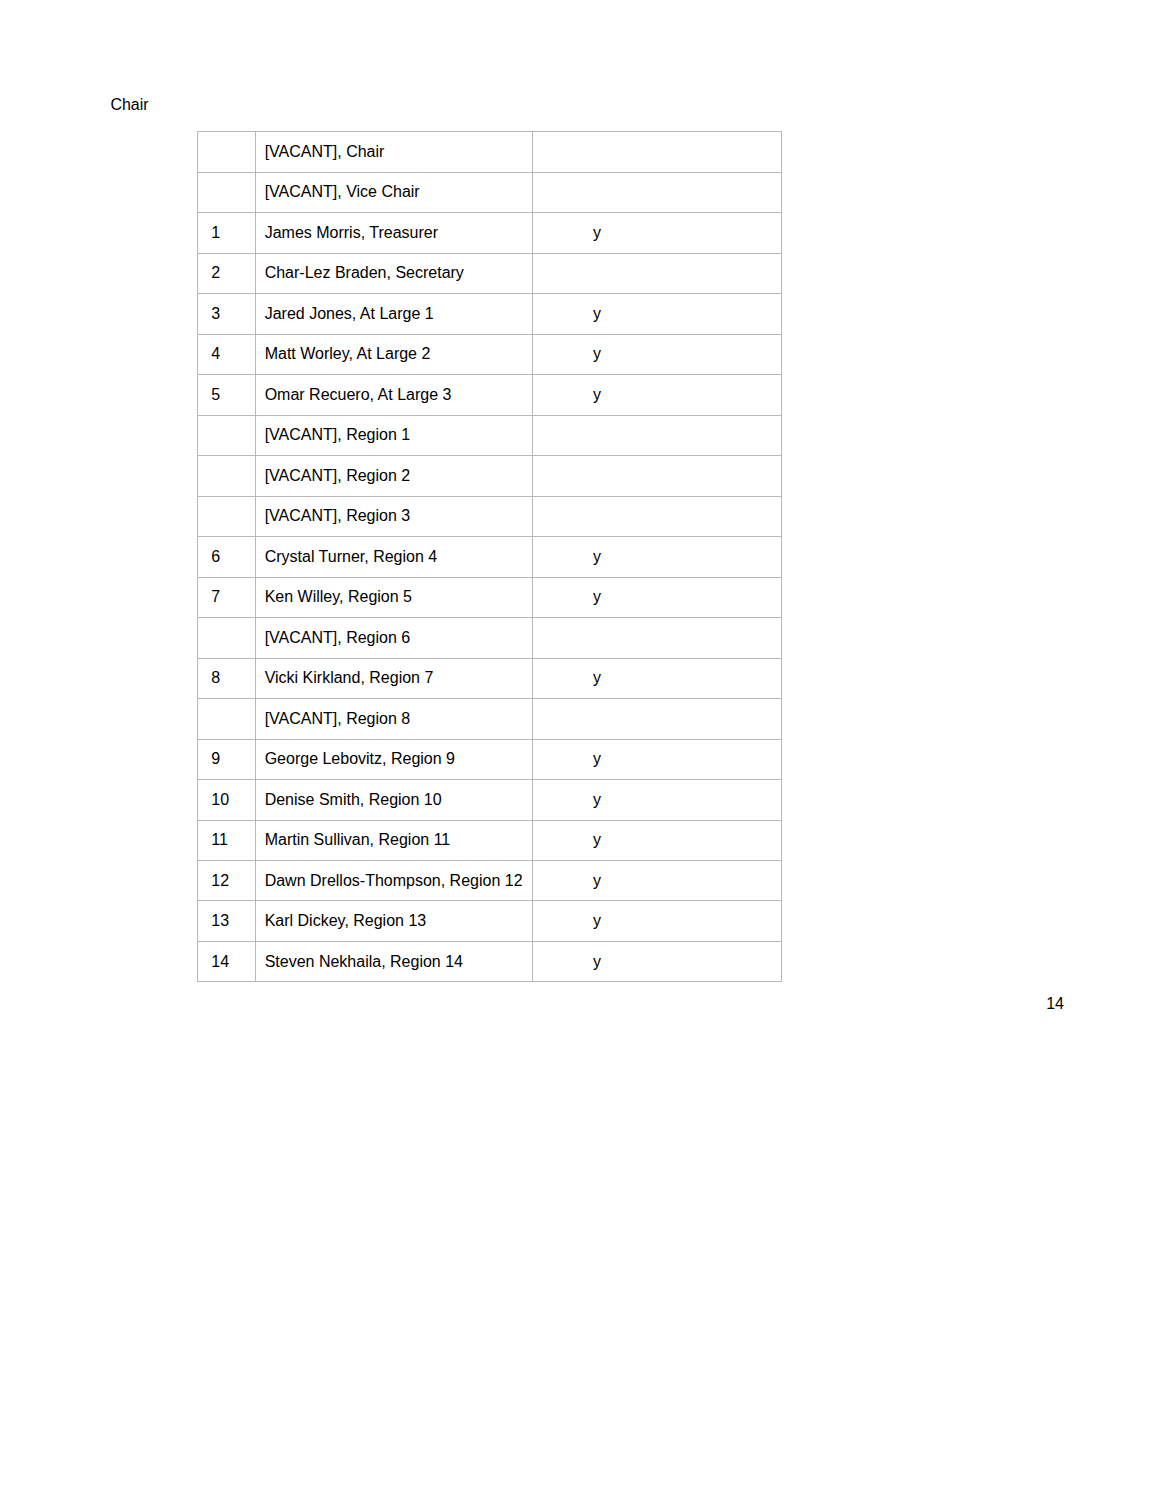Chair
| | [VACANT], Chair | |
| | [VACANT], Vice Chair | |
| 1 | James Morris, Treasurer | y |
| 2 | Char-Lez Braden, Secretary | |
| 3 | Jared Jones, At Large 1 | y |
| 4 | Matt Worley, At Large 2 | y |
| 5 | Omar Recuero, At Large 3 | y |
| | [VACANT], Region 1 | |
| | [VACANT], Region 2 | |
| | [VACANT], Region 3 | |
| 6 | Crystal Turner, Region 4 | y |
| 7 | Ken Willey, Region 5 | y |
| | [VACANT], Region 6 | |
| 8 | Vicki Kirkland, Region 7 | y |
| | [VACANT], Region 8 | |
| 9 | George Lebovitz, Region 9 | y |
| 10 | Denise Smith, Region 10 | y |
| 11 | Martin Sullivan, Region 11 | y |
| 12 | Dawn Drellos-Thompson, Region 12 | y |
| 13 | Karl Dickey, Region 13 | y |
| 14 | Steven Nekhaila, Region 14 | y |
14